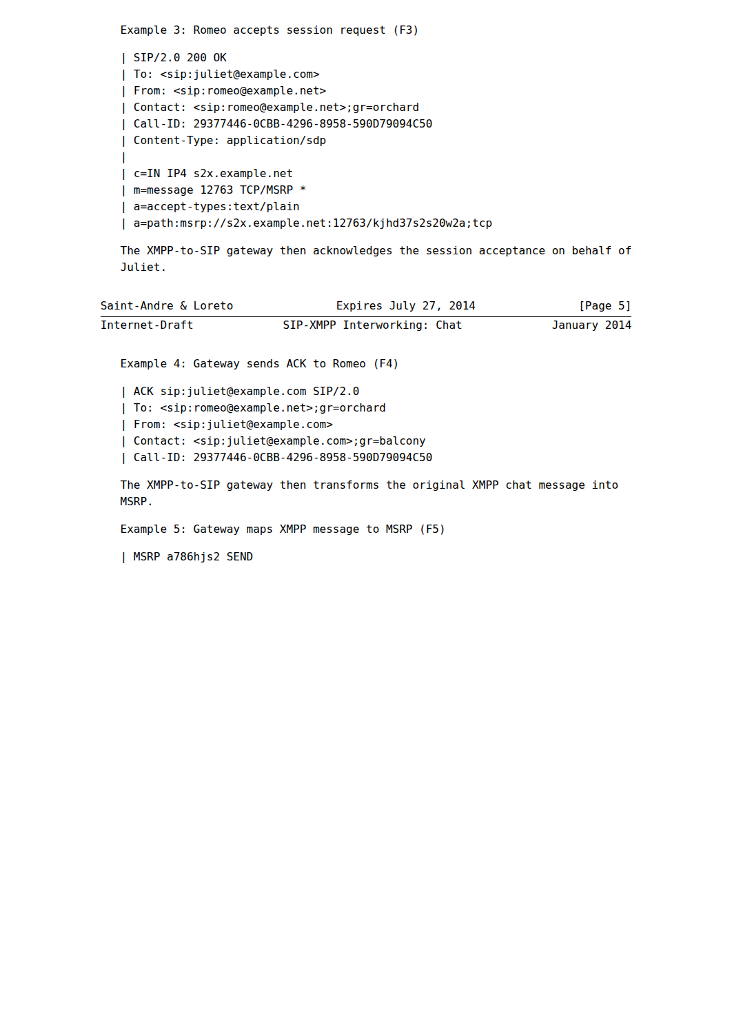Example 3: Romeo accepts session request (F3)
| SIP/2.0 200 OK
| To: <sip:juliet@example.com>
| From: <sip:romeo@example.net>
| Contact: <sip:romeo@example.net>;gr=orchard
| Call-ID: 29377446-0CBB-4296-8958-590D79094C50
| Content-Type: application/sdp
|
| c=IN IP4 s2x.example.net
| m=message 12763 TCP/MSRP *
| a=accept-types:text/plain
| a=path:msrp://s2x.example.net:12763/kjhd37s2s20w2a;tcp
The XMPP-to-SIP gateway then acknowledges the session acceptance on behalf of Juliet.
Saint-Andre & Loreto Expires July 27, 2014 [Page 5]
Internet-Draft SIP-XMPP Interworking: Chat January 2014
Example 4: Gateway sends ACK to Romeo (F4)
| ACK sip:juliet@example.com SIP/2.0
| To: <sip:romeo@example.net>;gr=orchard
| From: <sip:juliet@example.com>
| Contact: <sip:juliet@example.com>;gr=balcony
| Call-ID: 29377446-0CBB-4296-8958-590D79094C50
The XMPP-to-SIP gateway then transforms the original XMPP chat message into MSRP.
Example 5: Gateway maps XMPP message to MSRP (F5)
| MSRP a786hjs2 SEND